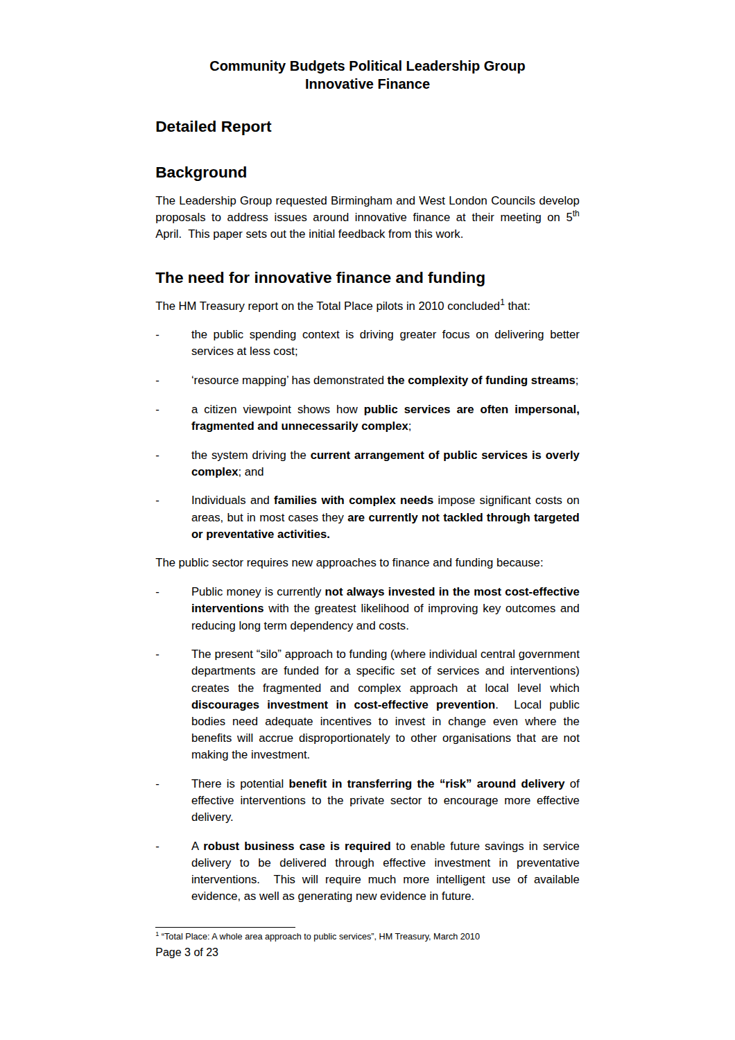Community Budgets Political Leadership Group
Innovative Finance
Detailed Report
Background
The Leadership Group requested Birmingham and West London Councils develop proposals to address issues around innovative finance at their meeting on 5th April. This paper sets out the initial feedback from this work.
The need for innovative finance and funding
The HM Treasury report on the Total Place pilots in 2010 concluded1 that:
-the public spending context is driving greater focus on delivering better services at less cost;
-‘resource mapping’ has demonstrated the complexity of funding streams;
-a citizen viewpoint shows how public services are often impersonal, fragmented and unnecessarily complex;
-the system driving the current arrangement of public services is overly complex; and
-Individuals and families with complex needs impose significant costs on areas, but in most cases they are currently not tackled through targeted or preventative activities.
The public sector requires new approaches to finance and funding because:
-Public money is currently not always invested in the most cost-effective interventions with the greatest likelihood of improving key outcomes and reducing long term dependency and costs.
-The present “silo” approach to funding (where individual central government departments are funded for a specific set of services and interventions) creates the fragmented and complex approach at local level which discourages investment in cost-effective prevention. Local public bodies need adequate incentives to invest in change even where the benefits will accrue disproportionately to other organisations that are not making the investment.
-There is potential benefit in transferring the “risk” around delivery of effective interventions to the private sector to encourage more effective delivery.
-A robust business case is required to enable future savings in service delivery to be delivered through effective investment in preventative interventions. This will require much more intelligent use of available evidence, as well as generating new evidence in future.
1 “Total Place: A whole area approach to public services”, HM Treasury, March 2010
Page 3 of 23